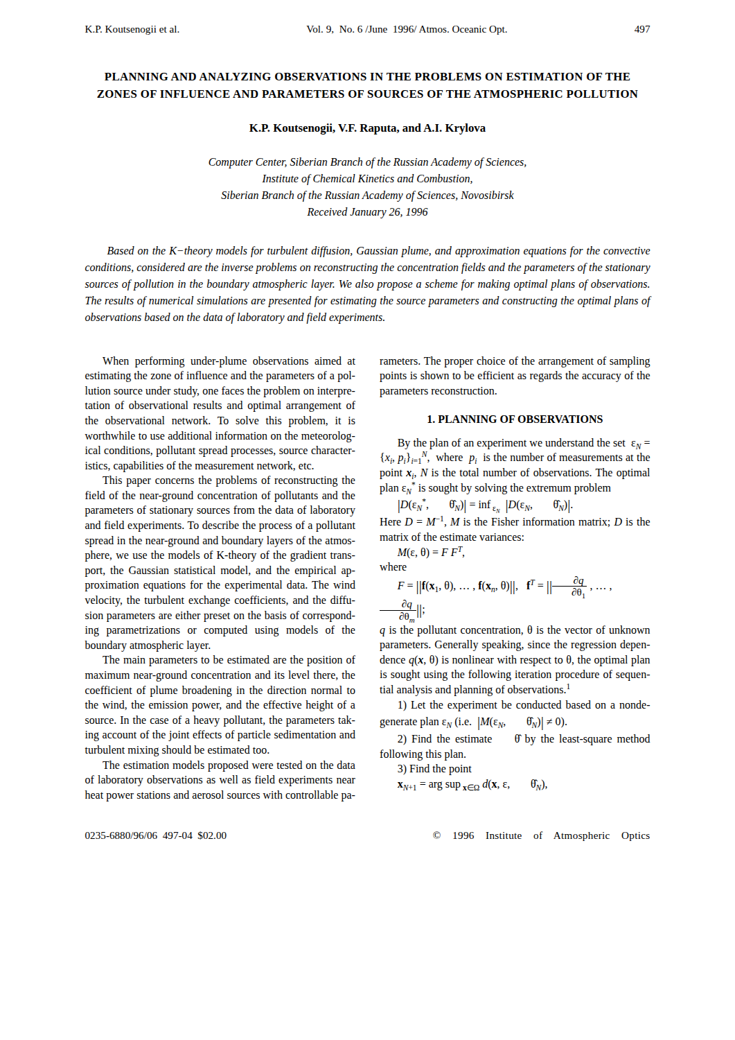K.P. Koutsenogii et al. Vol. 9, No. 6 /June 1996/ Atmos. Oceanic Opt. 497
Planning and Analyzing Observations in the Problems on Estimation of the Zones of Influence and Parameters of Sources of the Atmospheric Pollution
K.P. Koutsenogii, V.F. Raputa, and A.I. Krylova
Computer Center, Siberian Branch of the Russian Academy of Sciences,
Institute of Chemical Kinetics and Combustion,
Siberian Branch of the Russian Academy of Sciences, Novosibirsk
Received January 26, 1996
Based on the K−theory models for turbulent diffusion, Gaussian plume, and approximation equations for the convective conditions, considered are the inverse problems on reconstructing the concentration fields and the parameters of the stationary sources of pollution in the boundary atmospheric layer. We also propose a scheme for making optimal plans of observations. The results of numerical simulations are presented for estimating the source parameters and constructing the optimal plans of observations based on the data of laboratory and field experiments.
When performing under-plume observations aimed at estimating the zone of influence and the parameters of a pollution source under study, one faces the problem on interpretation of observational results and optimal arrangement of the observational network. To solve this problem, it is worthwhile to use additional information on the meteorological conditions, pollutant spread processes, source characteristics, capabilities of the measurement network, etc.
This paper concerns the problems of reconstructing the field of the near-ground concentration of pollutants and the parameters of stationary sources from the data of laboratory and field experiments. To describe the process of a pollutant spread in the near-ground and boundary layers of the atmosphere, we use the models of K-theory of the gradient transport, the Gaussian statistical model, and the empirical approximation equations for the experimental data. The wind velocity, the turbulent exchange coefficients, and the diffusion parameters are either preset on the basis of corresponding parametrizations or computed using models of the boundary atmospheric layer.
The main parameters to be estimated are the position of maximum near-ground concentration and its level there, the coefficient of plume broadening in the direction normal to the wind, the emission power, and the effective height of a source. In the case of a heavy pollutant, the parameters taking account of the joint effects of particle sedimentation and turbulent mixing should be estimated too.
The estimation models proposed were tested on the data of laboratory observations as well as field experiments near heat power stations and aerosol sources with controllable parameters. The proper choice of the arrangement of sampling points is shown to be efficient as regards the accuracy of the parameters reconstruction.
1. Planning of observations
By the plan of an experiment we understand the set εN = {xi, pi}i=1N, where pi is the number of measurements at the point xi, N is the total number of observations. The optimal plan εN* is sought by solving the extremum problem
|D(εN*, θ̂N)| = inf εN |D(εN, θ̂N)|.
Here D = M−1, M is the Fisher information matrix; D is the matrix of the estimate variances:
M(ε, θ) = F FT,
where
F = ||f(x1, θ), … , f(xn, θ)||, fT = ||∂q∂θ1 , … , ∂q∂θm||;
q is the pollutant concentration, θ is the vector of unknown parameters. Generally speaking, since the regression dependence q(x, θ) is nonlinear with respect to θ, the optimal plan is sought using the following iteration procedure of sequential analysis and planning of observations.1
1) Let the experiment be conducted based on a nondegenerate plan εN (i.e. |M(εN, θ̂N)| ≠ 0).
2) Find the estimate θ̂ by the least-square method following this plan.
3) Find the point
xN+1 = arg sup x∈Ω d(x, ε, θ̂N),
0235-6880/96/06 497-04 $02.00 © 1996 Institute of Atmospheric Optics